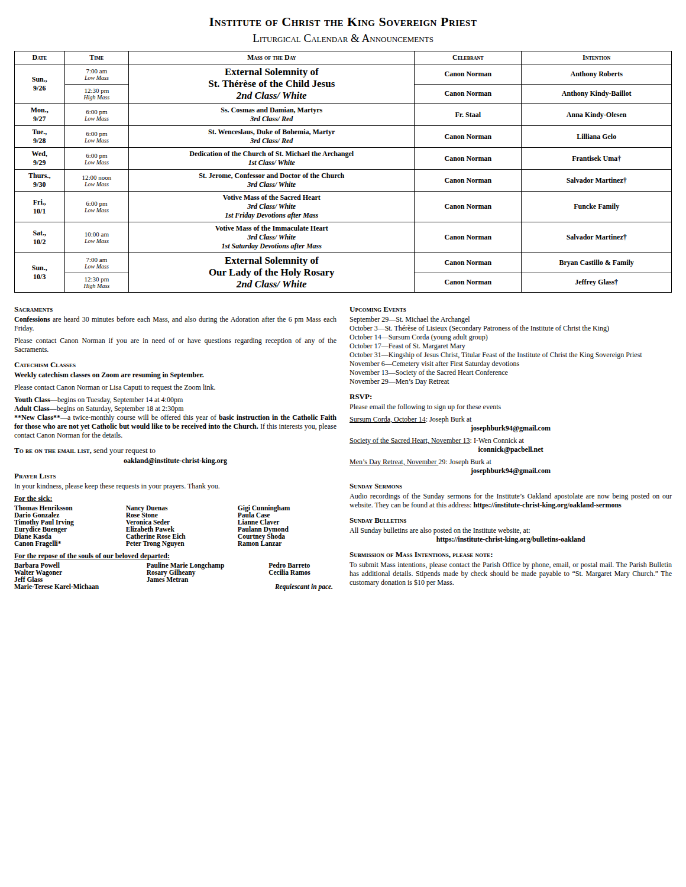Institute of Christ the King Sovereign Priest
Liturgical Calendar & Announcements
| Date | Time | Mass of the Day | Celebrant | Intention |
| --- | --- | --- | --- | --- |
| Sun., 9/26 | 7:00 am Low Mass | External Solemnity of St. Thérèse of the Child Jesus 2nd Class/ White | Canon Norman | Anthony Roberts |
| 12:30 pm High Mass | Canon Norman | Anthony Kindy-Baillot |
| Mon., 9/27 | 6:00 pm Low Mass | Ss. Cosmas and Damian, Martyrs 3rd Class/ Red | Fr. Staal | Anna Kindy-Olesen |
| Tue., 9/28 | 6:00 pm Low Mass | St. Wenceslaus, Duke of Bohemia, Martyr 3rd Class/ Red | Canon Norman | Lilliana Gelo |
| Wed, 9/29 | 6:00 pm Low Mass | Dedication of the Church of St. Michael the Archangel 1st Class/ White | Canon Norman | Frantisek Uma† |
| Thurs., 9/30 | 12:00 noon Low Mass | St. Jerome, Confessor and Doctor of the Church 3rd Class/ White | Canon Norman | Salvador Martinez† |
| Fri., 10/1 | 6:00 pm Low Mass | Votive Mass of the Sacred Heart 3rd Class/ White 1st Friday Devotions after Mass | Canon Norman | Funcke Family |
| Sat., 10/2 | 10:00 am Low Mass | Votive Mass of the Immaculate Heart 3rd Class/ White 1st Saturday Devotions after Mass | Canon Norman | Salvador Martinez† |
| Sun., 10/3 | 7:00 am Low Mass | External Solemnity of Our Lady of the Holy Rosary 2nd Class/ White | Canon Norman | Bryan Castillo & Family |
| 12:30 pm High Mass | Canon Norman | Jeffrey Glass† |
Sacraments
Confessions are heard 30 minutes before each Mass, and also during the Adoration after the 6 pm Mass each Friday.
Please contact Canon Norman if you are in need of or have questions regarding reception of any of the Sacraments.
Catechism Classes
Weekly catechism classes on Zoom are resuming in September.
Please contact Canon Norman or Lisa Caputi to request the Zoom link.
Youth Class—begins on Tuesday, September 14 at 4:00pm
Adult Class—begins on Saturday, September 18 at 2:30pm
**New Class**—a twice-monthly course will be offered this year of basic instruction in the Catholic Faith for those who are not yet Catholic but would like to be received into the Church. If this interests you, please contact Canon Norman for the details.
To be on the email list, send your request to
oakland@institute-christ-king.org
Prayer Lists
In your kindness, please keep these requests in your prayers. Thank you.
For the sick:
| Thomas Henriksson | Nancy Duenas | Gigi Cunningham |
| Dario Gonzalez | Rose Stone | Paula Case |
| Timothy Paul Irving | Veronica Seder | Lianne Claver |
| Eurydice Buenger | Elizabeth Pawek | Paulann Dymond |
| Diane Kasda | Catherine Rose Eich | Courtney Shoda |
| Canon Fragelli* | Peter Trong Nguyen | Ramon Lanzar |
For the repose of the souls of our beloved departed:
| Barbara Powell | Pauline Marie Longchamp | Pedro Barreto |
| Walter Wagoner | Rosary Gilheany | Cecilia Ramos |
| Jeff Glass | James Metran | |
| Marie-Terese Karel-Michaan | Requiescant in pace. |
Upcoming Events
September 29—St. Michael the Archangel
October 3—St. Thérèse of Lisieux (Secondary Patroness of the Institute of Christ the King)
October 14—Sursum Corda (young adult group)
October 17—Feast of St. Margaret Mary
October 31—Kingship of Jesus Christ, Titular Feast of the Institute of Christ the King Sovereign Priest
November 6—Cemetery visit after First Saturday devotions
November 13—Society of the Sacred Heart Conference
November 29—Men’s Day Retreat
RSVP:
Please email the following to sign up for these events
Sursum Corda, October 14: Joseph Burk at
josephburk94@gmail.com
Society of the Sacred Heart, November 13: I-Wen Connick at
iconnick@pacbell.net
Men’s Day Retreat, November 29: Joseph Burk at
josephburk94@gmail.com
Sunday Sermons
Audio recordings of the Sunday sermons for the Institute’s Oakland apostolate are now being posted on our website. They can be found at this address: https://institute-christ-king.org/oakland-sermons
Sunday Bulletins
All Sunday bulletins are also posted on the Institute website, at:
https://institute-christ-king.org/bulletins-oakland
Submission of Mass Intentions, please note:
To submit Mass intentions, please contact the Parish Office by phone, email, or postal mail. The Parish Bulletin has additional details. Stipends made by check should be made payable to “St. Margaret Mary Church.” The customary donation is $10 per Mass.